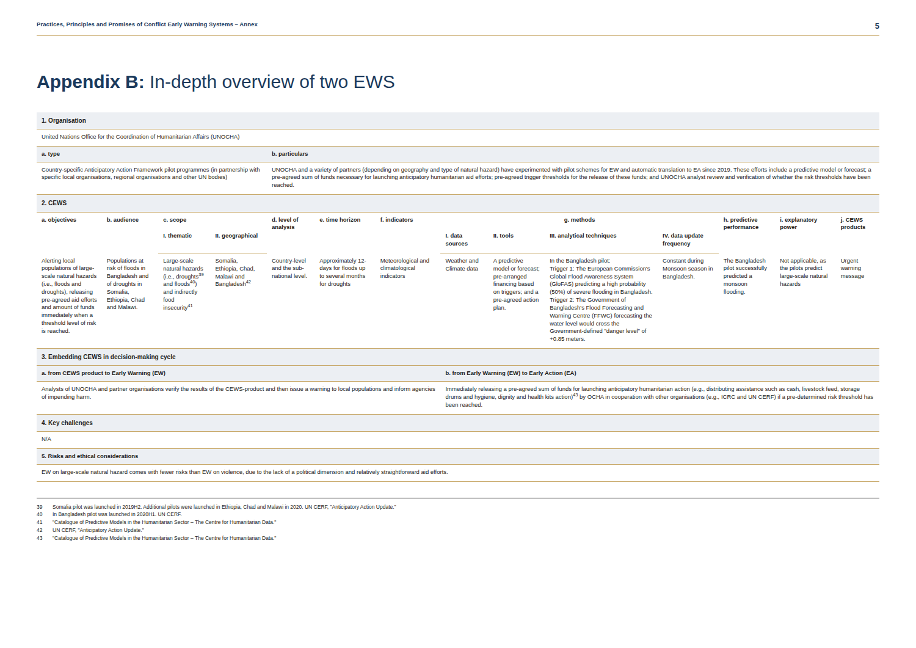Practices, Principles and Promises of Conflict Early Warning Systems – Annex
5
Appendix B: In-depth overview of two EWS
| 1. Organisation |
| United Nations Office for the Coordination of Humanitarian Affairs (UNOCHA) |
| a. type | b. particulars |
| Country-specific Anticipatory Action Framework pilot programmes (in partnership with specific local organisations, regional organisations and other UN bodies) | UNOCHA and a variety of partners (depending on geography and type of natural hazard) have experimented with pilot schemes for EW and automatic translation to EA since 2019. These efforts include a predictive model or forecast; a pre-agreed sum of funds necessary for launching anticipatory humanitarian aid efforts; pre-agreed trigger thresholds for the release of these funds; and UNOCHA analyst review and verification of whether the risk thresholds have been reached. |
| 2. CEWS |
| a. objectives | b. audience | c. scope | d. level of analysis | e. time horizon | f. indicators | g. methods | h. predictive performance | i. explanatory power | j. CEWS products |
| I. thematic | II. geographical | I. data sources | II. tools | III. analytical techniques | IV. data update frequency |
| Alerting local populations of large-scale natural hazards (i.e., floods and droughts), releasing pre-agreed aid efforts and amount of funds immediately when a threshold level of risk is reached. | Populations at risk of floods in Bangladesh and of droughts in Somalia, Ethiopia, Chad and Malawi. | Large-scale natural hazards (i.e., droughts 39 and floods 40 ) and indirectly food insecurity 41 | Somalia, Ethiopia, Chad, Malawi and Bangladesh 42 | Country-level and the sub-national level. | Approximately 12-days for floods up to several months for droughts | Meteorological and climatological indicators | Weather and Climate data | A predictive model or forecast; pre-arranged financing based on triggers; and a pre-agreed action plan. | In the Bangladesh pilot: Trigger 1: The European Commission's Global Flood Awareness System (GloFAS) predicting a high probability (50%) of severe flooding in Bangladesh. Trigger 2: The Government of Bangladesh's Flood Forecasting and Warning Centre (FFWC) forecasting the water level would cross the Government-defined "danger level" of +0.85 meters. | Constant during Monsoon season in Bangladesh. | The Bangladesh pilot successfully predicted a monsoon flooding. | Not applicable, as the pilots predict large-scale natural hazards | Urgent warning message |
| 3. Embedding CEWS in decision-making cycle |
| a. from CEWS product to Early Warning (EW) | b. from Early Warning (EW) to Early Action (EA) |
| Analysts of UNOCHA and partner organisations verify the results of the CEWS-product and then issue a warning to local populations and inform agencies of impending harm. | Immediately releasing a pre-agreed sum of funds for launching anticipatory humanitarian action (e.g., distributing assistance such as cash, livestock feed, storage drums and hygiene, dignity and health kits action) 43 by OCHA in cooperation with other organisations (e.g., ICRC and UN CERF) if a pre-determined risk threshold has been reached. |
| 4. Key challenges |
| N/A |
| 5. Risks and ethical considerations |
| EW on large-scale natural hazard comes with fewer risks than EW on violence, due to the lack of a political dimension and relatively straightforward aid efforts. |
39 Somalia pilot was launched in 2019H2. Additional pilots were launched in Ethiopia, Chad and Malawi in 2020. UN CERF, "Anticipatory Action Update."
40 In Bangladesh pilot was launched in 2020H1. UN CERF.
41"Catalogue of Predictive Models in the Humanitarian Sector – The Centre for Humanitarian Data."
42 UN CERF, "Anticipatory Action Update."
43"Catalogue of Predictive Models in the Humanitarian Sector – The Centre for Humanitarian Data."